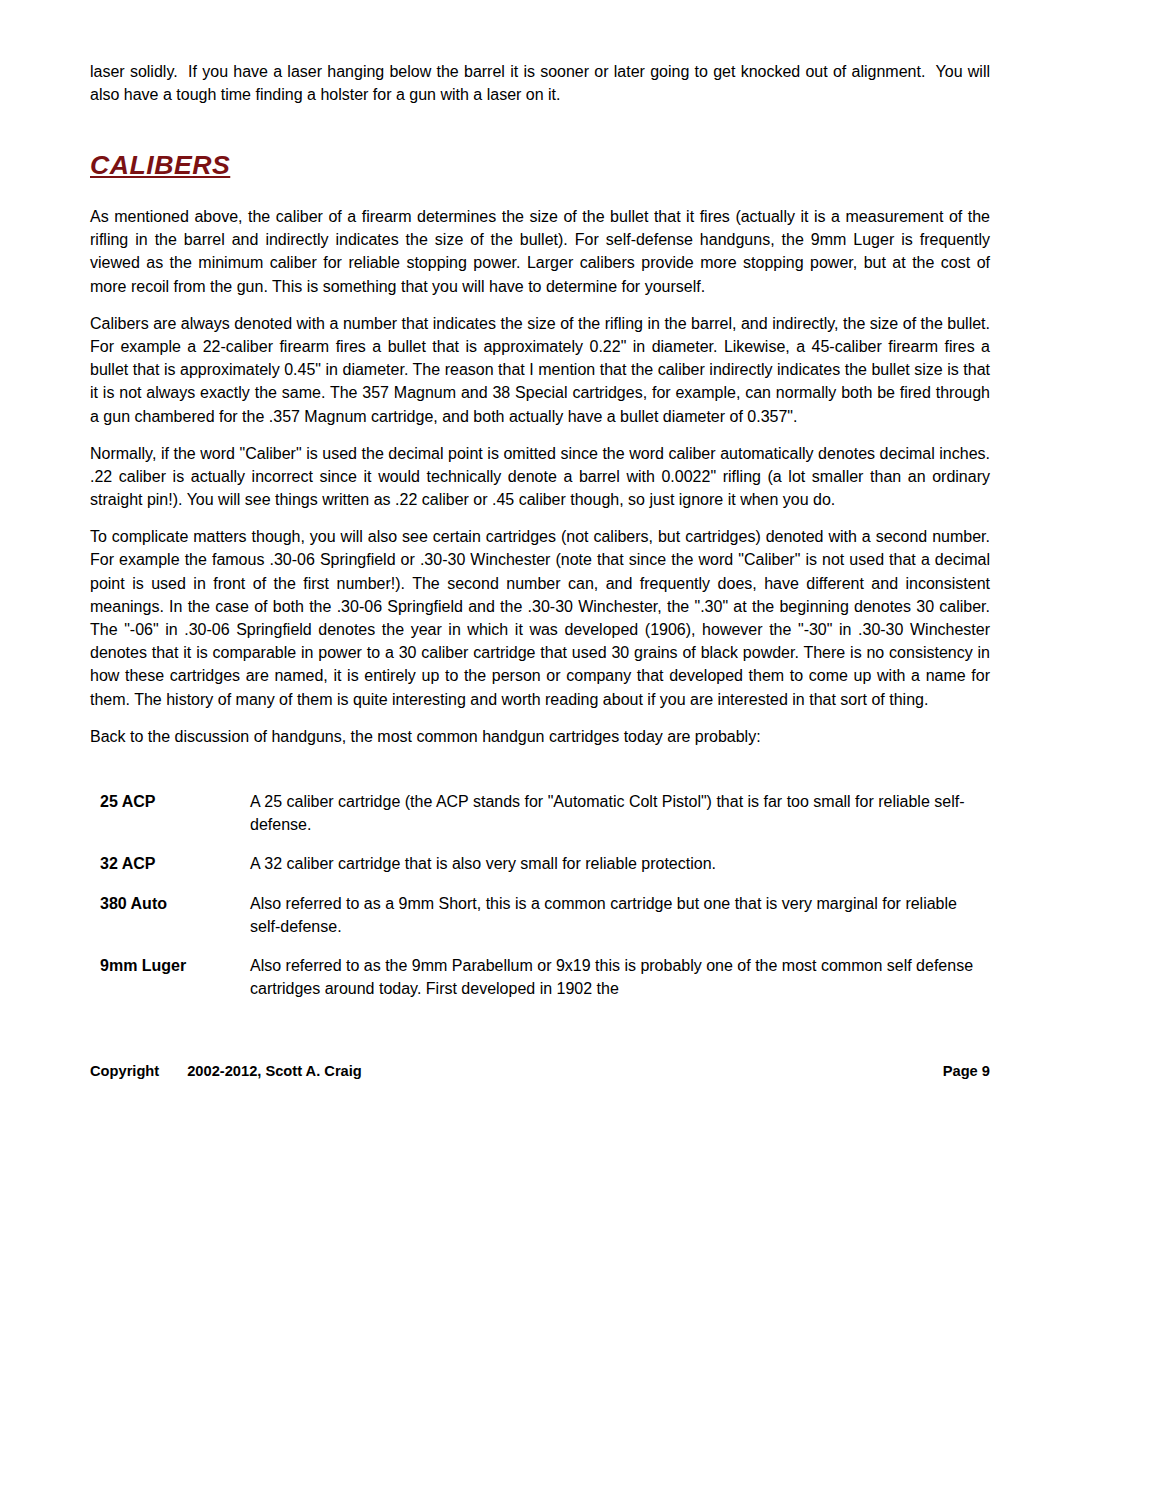laser solidly. If you have a laser hanging below the barrel it is sooner or later going to get knocked out of alignment. You will also have a tough time finding a holster for a gun with a laser on it.
CALIBERS
As mentioned above, the caliber of a firearm determines the size of the bullet that it fires (actually it is a measurement of the rifling in the barrel and indirectly indicates the size of the bullet). For self-defense handguns, the 9mm Luger is frequently viewed as the minimum caliber for reliable stopping power. Larger calibers provide more stopping power, but at the cost of more recoil from the gun. This is something that you will have to determine for yourself.
Calibers are always denoted with a number that indicates the size of the rifling in the barrel, and indirectly, the size of the bullet. For example a 22-caliber firearm fires a bullet that is approximately 0.22" in diameter. Likewise, a 45-caliber firearm fires a bullet that is approximately 0.45" in diameter. The reason that I mention that the caliber indirectly indicates the bullet size is that it is not always exactly the same. The 357 Magnum and 38 Special cartridges, for example, can normally both be fired through a gun chambered for the .357 Magnum cartridge, and both actually have a bullet diameter of 0.357".
Normally, if the word "Caliber" is used the decimal point is omitted since the word caliber automatically denotes decimal inches. .22 caliber is actually incorrect since it would technically denote a barrel with 0.0022" rifling (a lot smaller than an ordinary straight pin!). You will see things written as .22 caliber or .45 caliber though, so just ignore it when you do.
To complicate matters though, you will also see certain cartridges (not calibers, but cartridges) denoted with a second number. For example the famous .30-06 Springfield or .30-30 Winchester (note that since the word "Caliber" is not used that a decimal point is used in front of the first number!). The second number can, and frequently does, have different and inconsistent meanings. In the case of both the .30-06 Springfield and the .30-30 Winchester, the ".30" at the beginning denotes 30 caliber. The "-06" in .30-06 Springfield denotes the year in which it was developed (1906), however the "-30" in .30-30 Winchester denotes that it is comparable in power to a 30 caliber cartridge that used 30 grains of black powder. There is no consistency in how these cartridges are named, it is entirely up to the person or company that developed them to come up with a name for them. The history of many of them is quite interesting and worth reading about if you are interested in that sort of thing.
Back to the discussion of handguns, the most common handgun cartridges today are probably:
| 25 ACP | A 25 caliber cartridge (the ACP stands for "Automatic Colt Pistol") that is far too small for reliable self-defense. |
| 32 ACP | A 32 caliber cartridge that is also very small for reliable protection. |
| 380 Auto | Also referred to as a 9mm Short, this is a common cartridge but one that is very marginal for reliable self-defense. |
| 9mm Luger | Also referred to as the 9mm Parabellum or 9x19 this is probably one of the most common self defense cartridges around today. First developed in 1902 the |
Copyright2002-2012, Scott A. Craig
Page 9